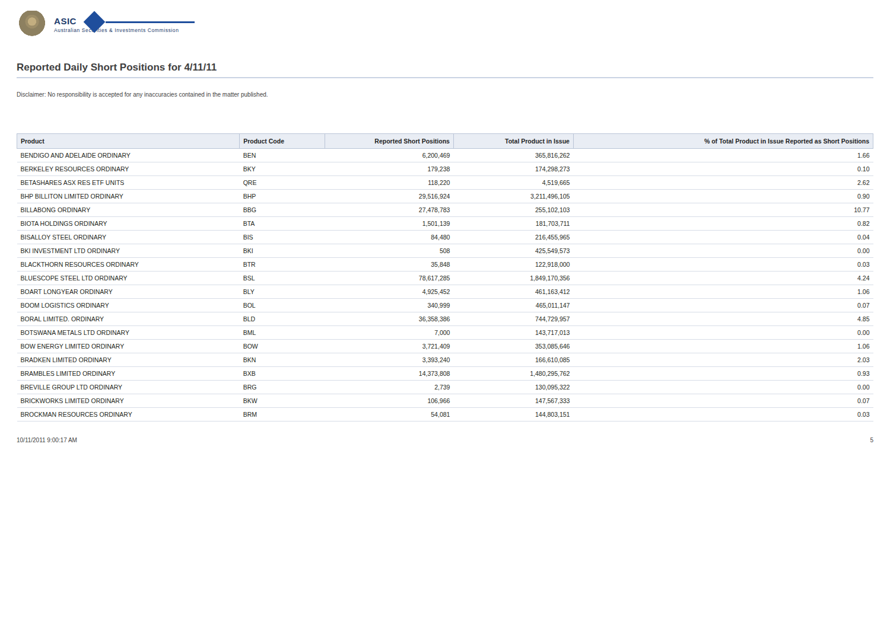ASIC
Australian Securities & Investments Commission
Reported Daily Short Positions for 4/11/11
Disclaimer: No responsibility is accepted for any inaccuracies contained in the matter published.
| Product | Product Code | Reported Short Positions | Total Product in Issue | % of Total Product in Issue Reported as Short Positions |
| --- | --- | --- | --- | --- |
| BENDIGO AND ADELAIDE ORDINARY | BEN | 6,200,469 | 365,816,262 | 1.66 |
| BERKELEY RESOURCES ORDINARY | BKY | 179,238 | 174,298,273 | 0.10 |
| BETASHARES ASX RES ETF UNITS | QRE | 118,220 | 4,519,665 | 2.62 |
| BHP BILLITON LIMITED ORDINARY | BHP | 29,516,924 | 3,211,496,105 | 0.90 |
| BILLABONG ORDINARY | BBG | 27,478,783 | 255,102,103 | 10.77 |
| BIOTA HOLDINGS ORDINARY | BTA | 1,501,139 | 181,703,711 | 0.82 |
| BISALLOY STEEL ORDINARY | BIS | 84,480 | 216,455,965 | 0.04 |
| BKI INVESTMENT LTD ORDINARY | BKI | 508 | 425,549,573 | 0.00 |
| BLACKTHORN RESOURCES ORDINARY | BTR | 35,848 | 122,918,000 | 0.03 |
| BLUESCOPE STEEL LTD ORDINARY | BSL | 78,617,285 | 1,849,170,356 | 4.24 |
| BOART LONGYEAR ORDINARY | BLY | 4,925,452 | 461,163,412 | 1.06 |
| BOOM LOGISTICS ORDINARY | BOL | 340,999 | 465,011,147 | 0.07 |
| BORAL LIMITED. ORDINARY | BLD | 36,358,386 | 744,729,957 | 4.85 |
| BOTSWANA METALS LTD ORDINARY | BML | 7,000 | 143,717,013 | 0.00 |
| BOW ENERGY LIMITED ORDINARY | BOW | 3,721,409 | 353,085,646 | 1.06 |
| BRADKEN LIMITED ORDINARY | BKN | 3,393,240 | 166,610,085 | 2.03 |
| BRAMBLES LIMITED ORDINARY | BXB | 14,373,808 | 1,480,295,762 | 0.93 |
| BREVILLE GROUP LTD ORDINARY | BRG | 2,739 | 130,095,322 | 0.00 |
| BRICKWORKS LIMITED ORDINARY | BKW | 106,966 | 147,567,333 | 0.07 |
| BROCKMAN RESOURCES ORDINARY | BRM | 54,081 | 144,803,151 | 0.03 |
10/11/2011 9:00:17 AM 5